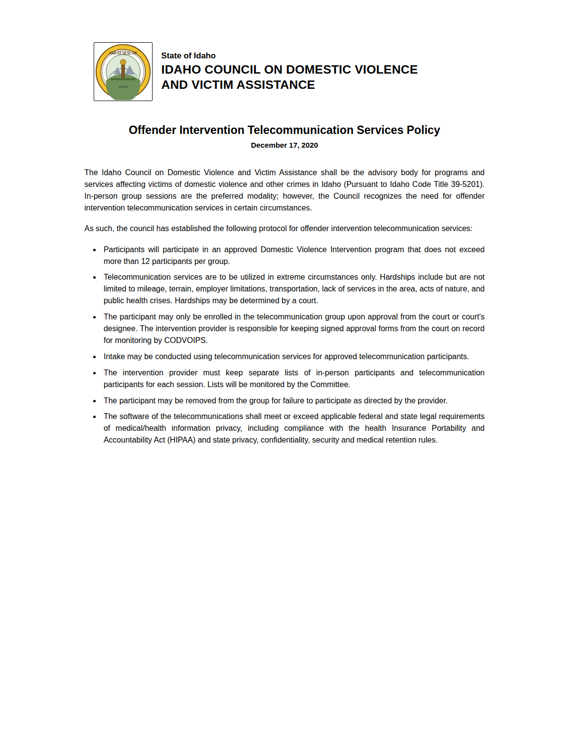GREAT SEAL OF THE STATE OF IDAHO
State of Idaho
IDAHO COUNCIL ON DOMESTIC VIOLENCE
AND VICTIM ASSISTANCE
Offender Intervention Telecommunication Services Policy
December 17, 2020
The Idaho Council on Domestic Violence and Victim Assistance shall be the advisory body for programs and services affecting victims of domestic violence and other crimes in Idaho (Pursuant to Idaho Code Title 39-5201). In-person group sessions are the preferred modality; however, the Council recognizes the need for offender intervention telecommunication services in certain circumstances.
As such, the council has established the following protocol for offender intervention telecommunication services:
Participants will participate in an approved Domestic Violence Intervention program that does not exceed more than 12 participants per group.
Telecommunication services are to be utilized in extreme circumstances only. Hardships include but are not limited to mileage, terrain, employer limitations, transportation, lack of services in the area, acts of nature, and public health crises. Hardships may be determined by a court.
The participant may only be enrolled in the telecommunication group upon approval from the court or court's designee. The intervention provider is responsible for keeping signed approval forms from the court on record for monitoring by CODVOIPS.
Intake may be conducted using telecommunication services for approved telecommunication participants.
The intervention provider must keep separate lists of in-person participants and telecommunication participants for each session. Lists will be monitored by the Committee.
The participant may be removed from the group for failure to participate as directed by the provider.
The software of the telecommunications shall meet or exceed applicable federal and state legal requirements of medical/health information privacy, including compliance with the health Insurance Portability and Accountability Act (HIPAA) and state privacy, confidentiality, security and medical retention rules.